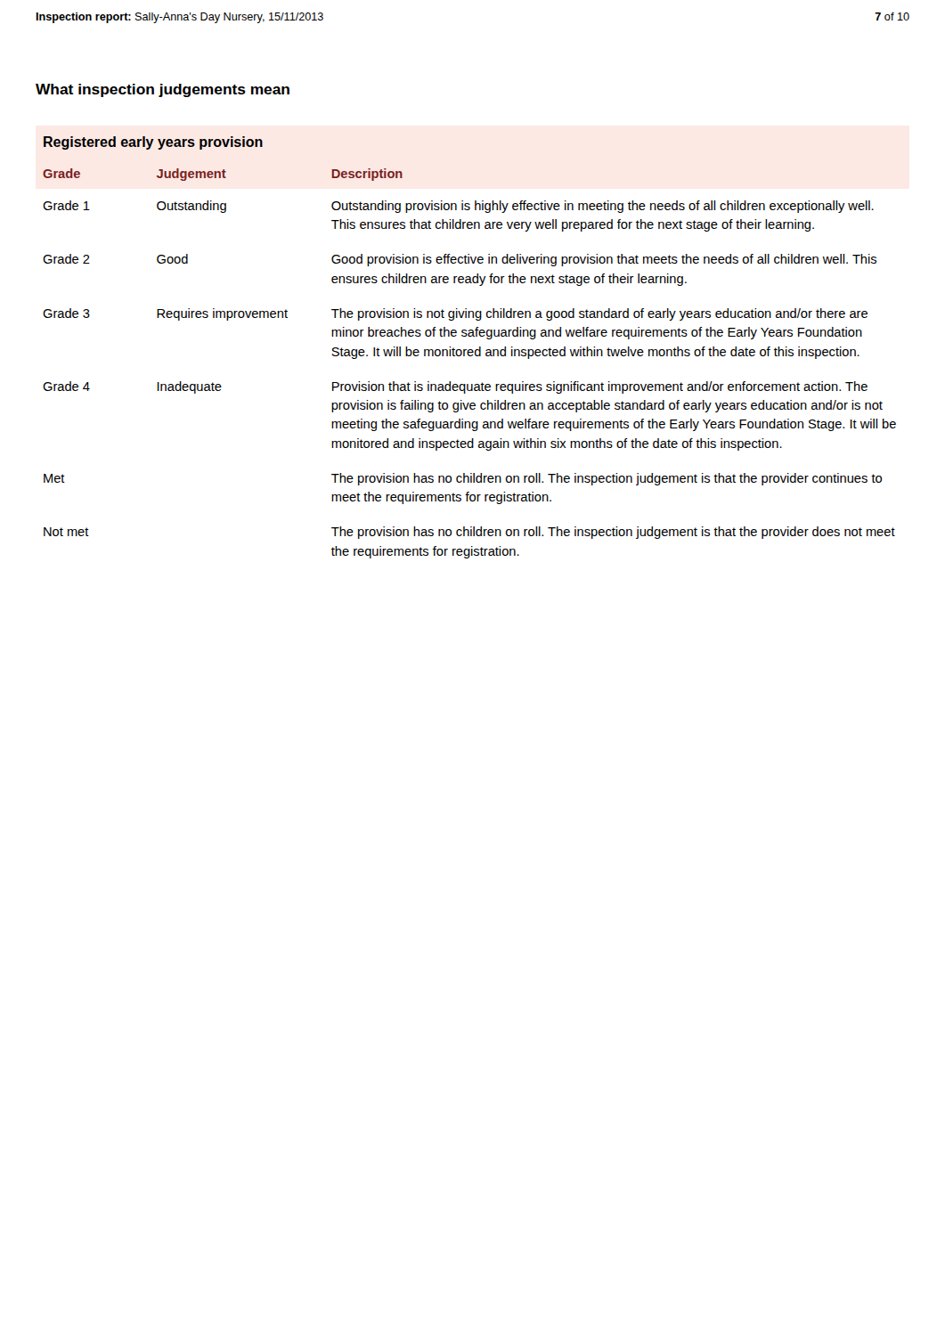Inspection report: Sally-Anna's Day Nursery, 15/11/2013
7 of 10
What inspection judgements mean
Registered early years provision
| Grade | Judgement | Description |
| --- | --- | --- |
| Grade 1 | Outstanding | Outstanding provision is highly effective in meeting the needs of all children exceptionally well. This ensures that children are very well prepared for the next stage of their learning. |
| Grade 2 | Good | Good provision is effective in delivering provision that meets the needs of all children well. This ensures children are ready for the next stage of their learning. |
| Grade 3 | Requires improvement | The provision is not giving children a good standard of early years education and/or there are minor breaches of the safeguarding and welfare requirements of the Early Years Foundation Stage. It will be monitored and inspected within twelve months of the date of this inspection. |
| Grade 4 | Inadequate | Provision that is inadequate requires significant improvement and/or enforcement action. The provision is failing to give children an acceptable standard of early years education and/or is not meeting the safeguarding and welfare requirements of the Early Years Foundation Stage. It will be monitored and inspected again within six months of the date of this inspection. |
| Met | | The provision has no children on roll. The inspection judgement is that the provider continues to meet the requirements for registration. |
| Not met | | The provision has no children on roll. The inspection judgement is that the provider does not meet the requirements for registration. |